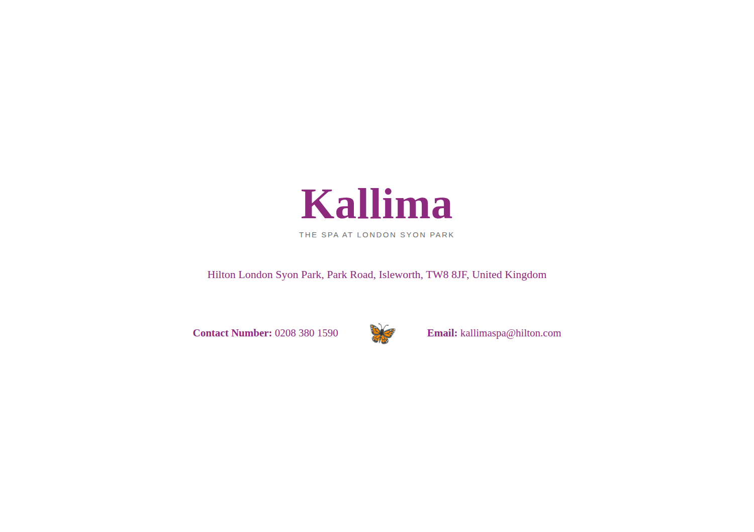Kallima
The Spa at London Syon Park
Hilton London Syon Park, Park Road, Isleworth, TW8 8JF, United Kingdom
Contact Number: 0208 380 1590
🦋
Email: kallimaspa@hilton.com